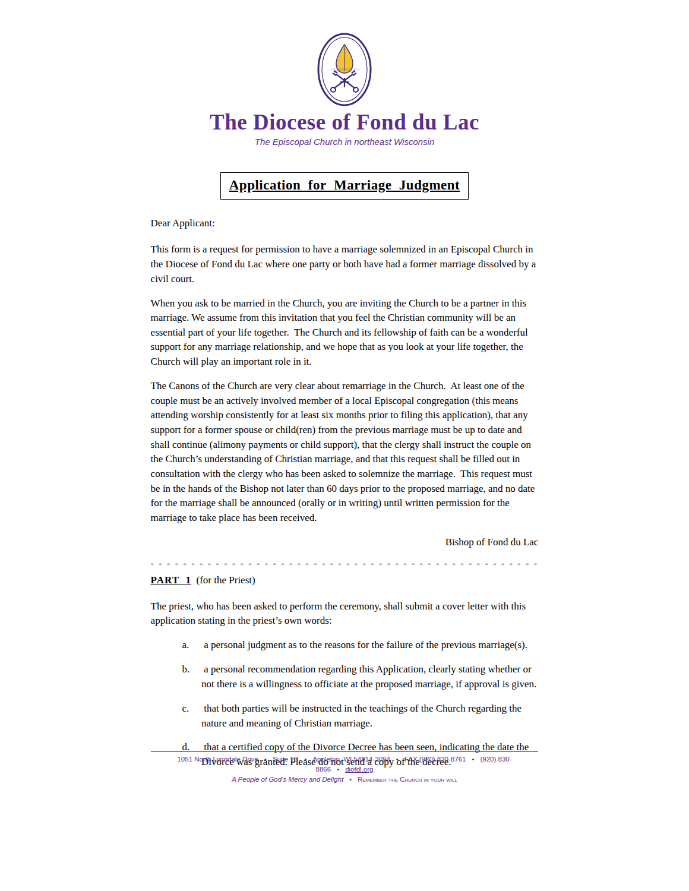The Diocese of Fond du Lac
The Episcopal Church in northeast Wisconsin
Application for Marriage Judgment
Dear Applicant:
This form is a request for permission to have a marriage solemnized in an Episcopal Church in the Diocese of Fond du Lac where one party or both have had a former marriage dissolved by a civil court.
When you ask to be married in the Church, you are inviting the Church to be a partner in this marriage. We assume from this invitation that you feel the Christian community will be an essential part of your life together. The Church and its fellowship of faith can be a wonderful support for any marriage relationship, and we hope that as you look at your life together, the Church will play an important role in it.
The Canons of the Church are very clear about remarriage in the Church. At least one of the couple must be an actively involved member of a local Episcopal congregation (this means attending worship consistently for at least six months prior to filing this application), that any support for a former spouse or child(ren) from the previous marriage must be up to date and shall continue (alimony payments or child support), that the clergy shall instruct the couple on the Church’s understanding of Christian marriage, and that this request shall be filled out in consultation with the clergy who has been asked to solemnize the marriage. This request must be in the hands of the Bishop not later than 60 days prior to the proposed marriage, and no date for the marriage shall be announced (orally or in writing) until written permission for the marriage to take place has been received.
Bishop of Fond du Lac
- - - - - - - - - - - - - - - - - - - - - - - - - - - - - - - - - - - - - - - - - - - - - - - - - - - - - - - - - - - - - - - - - - - -
PART 1 (for the Priest)
The priest, who has been asked to perform the ceremony, shall submit a cover letter with this application stating in the priest’s own words:
a. a personal judgment as to the reasons for the failure of the previous marriage(s).
b. a personal recommendation regarding this Application, clearly stating whether or not there is a willingness to officiate at the proposed marriage, if approval is given.
c. that both parties will be instructed in the teachings of the Church regarding the nature and meaning of Christian marriage.
d. that a certified copy of the Divorce Decree has been seen, indicating the date the Divorce was granted. Please do not send a copy of the decree.
1051 North Lynndale Drive•Suite 1B•Appleton, WI 54914-3094•FAX (920) 830-8761•(920) 830-8866•diofdl.org
A People of God’s Mercy and Delight•Remember the Church in your will